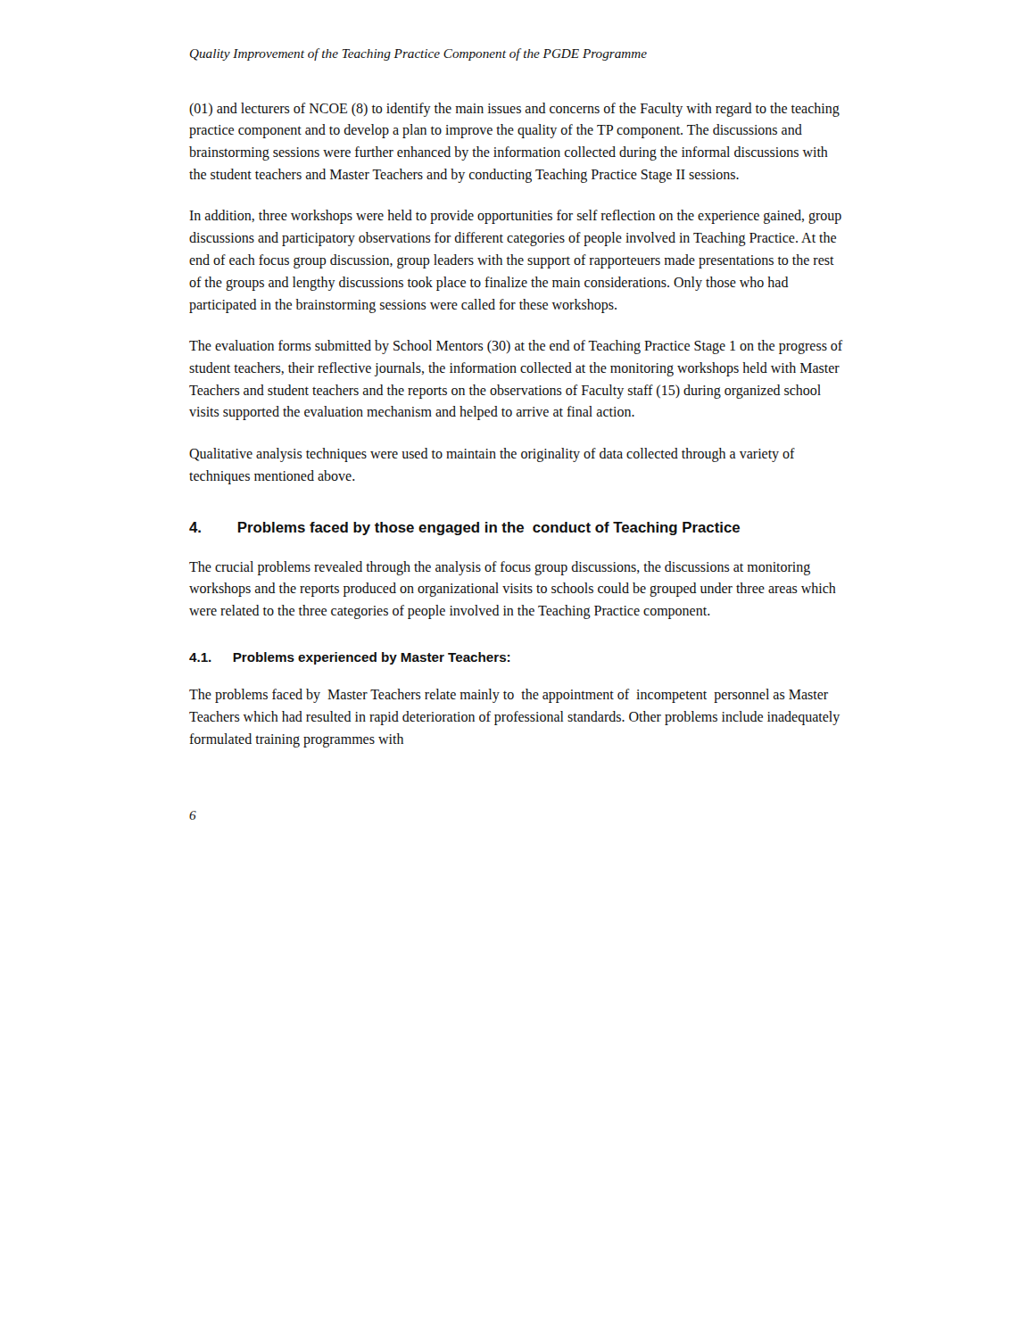Quality Improvement of the Teaching Practice Component of the PGDE Programme
(01) and lecturers of NCOE (8) to identify the main issues and concerns of the Faculty with regard to the teaching practice component and to develop a plan to improve the quality of the TP component. The discussions and brainstorming sessions were further enhanced by the information collected during the informal discussions with the student teachers and Master Teachers and by conducting Teaching Practice Stage II sessions.
In addition, three workshops were held to provide opportunities for self reflection on the experience gained, group discussions and participatory observations for different categories of people involved in Teaching Practice. At the end of each focus group discussion, group leaders with the support of rapporteuers made presentations to the rest of the groups and lengthy discussions took place to finalize the main considerations. Only those who had participated in the brainstorming sessions were called for these workshops.
The evaluation forms submitted by School Mentors (30) at the end of Teaching Practice Stage 1 on the progress of student teachers, their reflective journals, the information collected at the monitoring workshops held with Master Teachers and student teachers and the reports on the observations of Faculty staff (15) during organized school visits supported the evaluation mechanism and helped to arrive at final action.
Qualitative analysis techniques were used to maintain the originality of data collected through a variety of techniques mentioned above.
4. Problems faced by those engaged in the conduct of Teaching Practice
The crucial problems revealed through the analysis of focus group discussions, the discussions at monitoring workshops and the reports produced on organizational visits to schools could be grouped under three areas which were related to the three categories of people involved in the Teaching Practice component.
4.1. Problems experienced by Master Teachers:
The problems faced by Master Teachers relate mainly to the appointment of incompetent personnel as Master Teachers which had resulted in rapid deterioration of professional standards. Other problems include inadequately formulated training programmes with
6